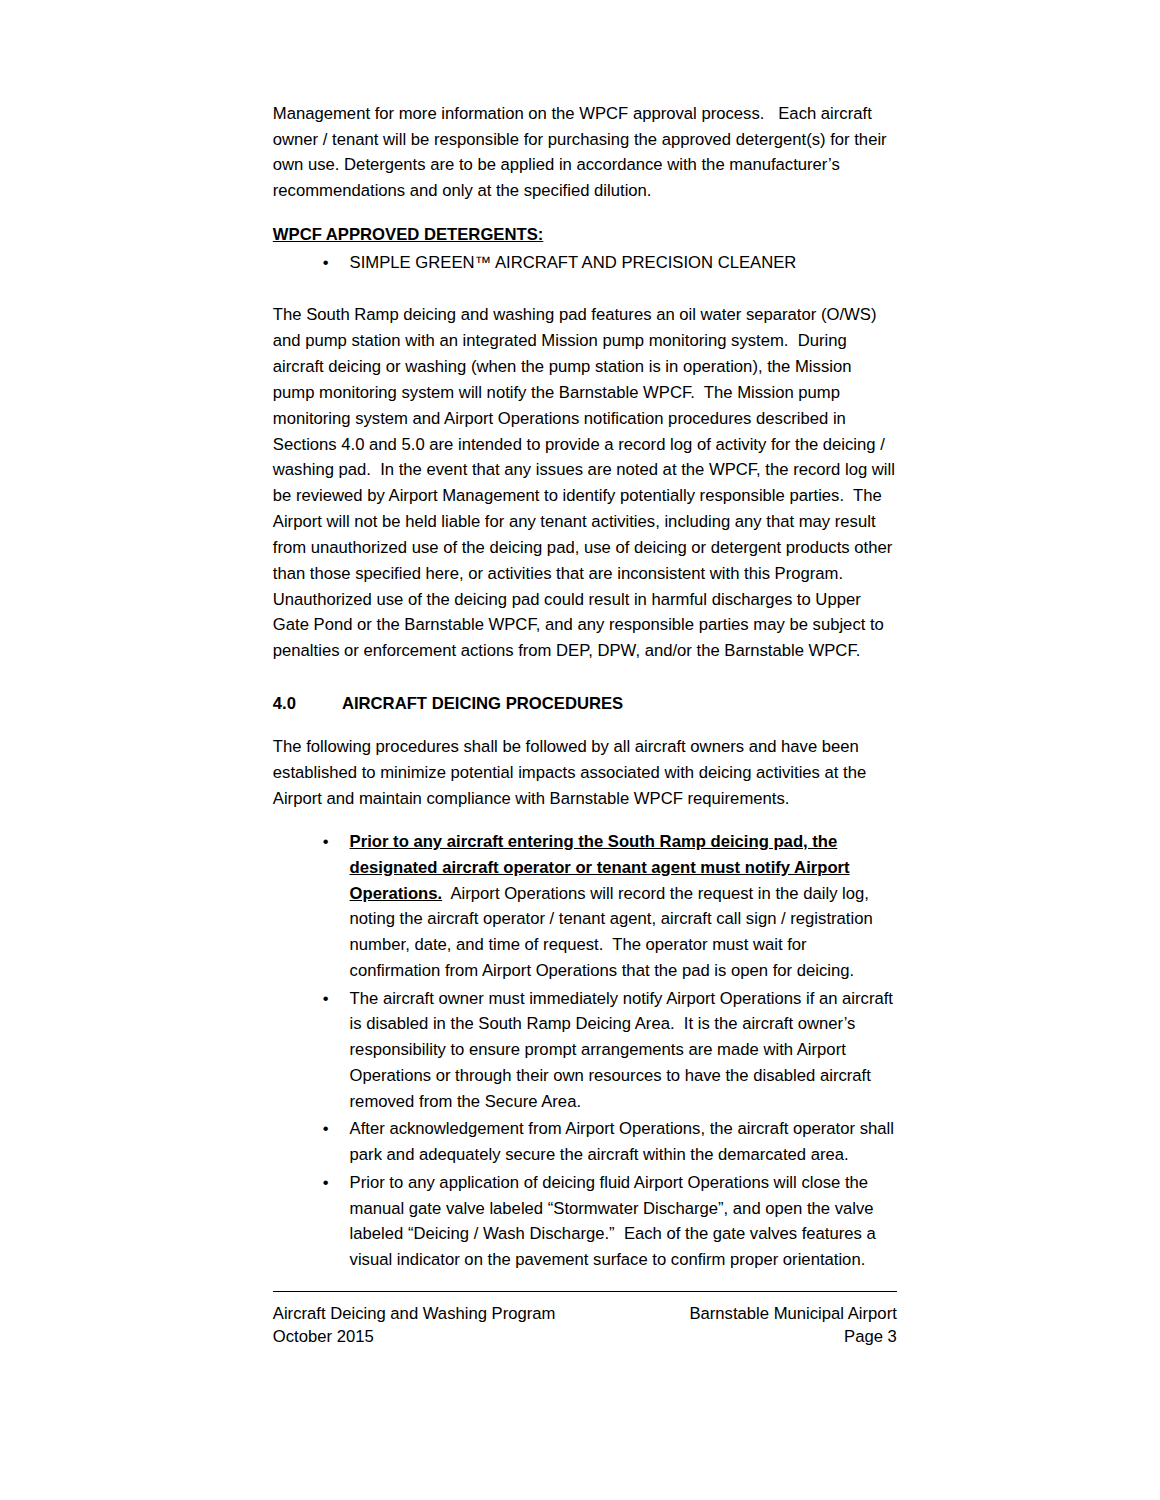Management for more information on the WPCF approval process. Each aircraft owner / tenant will be responsible for purchasing the approved detergent(s) for their own use. Detergents are to be applied in accordance with the manufacturer’s recommendations and only at the specified dilution.
WPCF APPROVED DETERGENTS:
SIMPLE GREEN™ AIRCRAFT AND PRECISION CLEANER
The South Ramp deicing and washing pad features an oil water separator (O/WS) and pump station with an integrated Mission pump monitoring system. During aircraft deicing or washing (when the pump station is in operation), the Mission pump monitoring system will notify the Barnstable WPCF. The Mission pump monitoring system and Airport Operations notification procedures described in Sections 4.0 and 5.0 are intended to provide a record log of activity for the deicing / washing pad. In the event that any issues are noted at the WPCF, the record log will be reviewed by Airport Management to identify potentially responsible parties. The Airport will not be held liable for any tenant activities, including any that may result from unauthorized use of the deicing pad, use of deicing or detergent products other than those specified here, or activities that are inconsistent with this Program. Unauthorized use of the deicing pad could result in harmful discharges to Upper Gate Pond or the Barnstable WPCF, and any responsible parties may be subject to penalties or enforcement actions from DEP, DPW, and/or the Barnstable WPCF.
4.0 AIRCRAFT DEICING PROCEDURES
The following procedures shall be followed by all aircraft owners and have been established to minimize potential impacts associated with deicing activities at the Airport and maintain compliance with Barnstable WPCF requirements.
Prior to any aircraft entering the South Ramp deicing pad, the designated aircraft operator or tenant agent must notify Airport Operations. Airport Operations will record the request in the daily log, noting the aircraft operator / tenant agent, aircraft call sign / registration number, date, and time of request. The operator must wait for confirmation from Airport Operations that the pad is open for deicing.
The aircraft owner must immediately notify Airport Operations if an aircraft is disabled in the South Ramp Deicing Area. It is the aircraft owner’s responsibility to ensure prompt arrangements are made with Airport Operations or through their own resources to have the disabled aircraft removed from the Secure Area.
After acknowledgement from Airport Operations, the aircraft operator shall park and adequately secure the aircraft within the demarcated area.
Prior to any application of deicing fluid Airport Operations will close the manual gate valve labeled “Stormwater Discharge”, and open the valve labeled “Deicing / Wash Discharge.” Each of the gate valves features a visual indicator on the pavement surface to confirm proper orientation.
Aircraft Deicing and Washing Program October 2015
Barnstable Municipal Airport Page 3